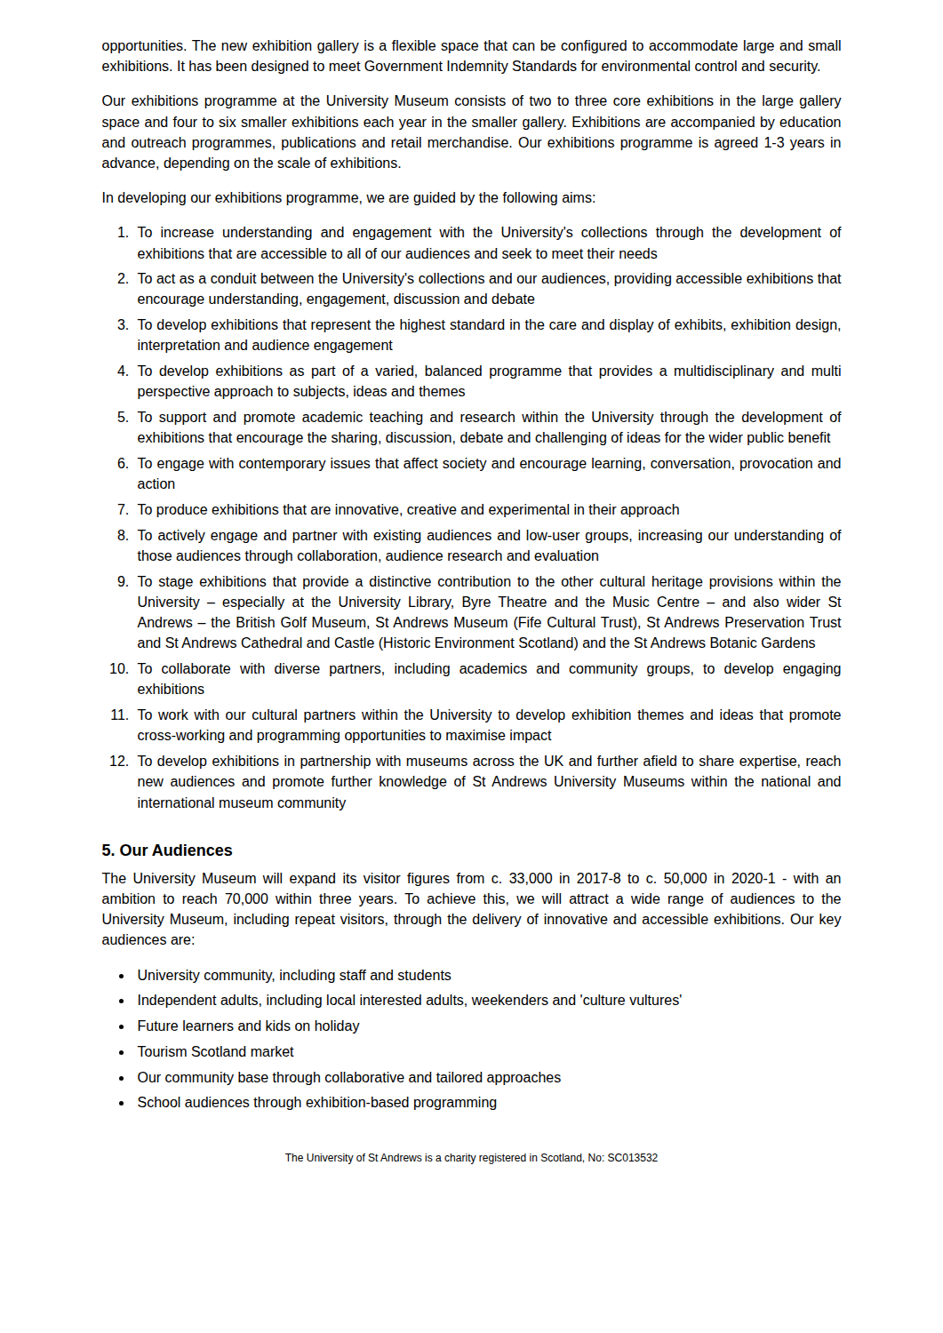opportunities. The new exhibition gallery is a flexible space that can be configured to accommodate large and small exhibitions. It has been designed to meet Government Indemnity Standards for environmental control and security.
Our exhibitions programme at the University Museum consists of two to three core exhibitions in the large gallery space and four to six smaller exhibitions each year in the smaller gallery. Exhibitions are accompanied by education and outreach programmes, publications and retail merchandise. Our exhibitions programme is agreed 1-3 years in advance, depending on the scale of exhibitions.
In developing our exhibitions programme, we are guided by the following aims:
To increase understanding and engagement with the University's collections through the development of exhibitions that are accessible to all of our audiences and seek to meet their needs
To act as a conduit between the University's collections and our audiences, providing accessible exhibitions that encourage understanding, engagement, discussion and debate
To develop exhibitions that represent the highest standard in the care and display of exhibits, exhibition design, interpretation and audience engagement
To develop exhibitions as part of a varied, balanced programme that provides a multidisciplinary and multi perspective approach to subjects, ideas and themes
To support and promote academic teaching and research within the University through the development of exhibitions that encourage the sharing, discussion, debate and challenging of ideas for the wider public benefit
To engage with contemporary issues that affect society and encourage learning, conversation, provocation and action
To produce exhibitions that are innovative, creative and experimental in their approach
To actively engage and partner with existing audiences and low-user groups, increasing our understanding of those audiences through collaboration, audience research and evaluation
To stage exhibitions that provide a distinctive contribution to the other cultural heritage provisions within the University – especially at the University Library, Byre Theatre and the Music Centre – and also wider St Andrews – the British Golf Museum, St Andrews Museum (Fife Cultural Trust), St Andrews Preservation Trust and St Andrews Cathedral and Castle (Historic Environment Scotland) and the St Andrews Botanic Gardens
To collaborate with diverse partners, including academics and community groups, to develop engaging exhibitions
To work with our cultural partners within the University to develop exhibition themes and ideas that promote cross-working and programming opportunities to maximise impact
To develop exhibitions in partnership with museums across the UK and further afield to share expertise, reach new audiences and promote further knowledge of St Andrews University Museums within the national and international museum community
5. Our Audiences
The University Museum will expand its visitor figures from c. 33,000 in 2017-8 to c. 50,000 in 2020-1 - with an ambition to reach 70,000 within three years. To achieve this, we will attract a wide range of audiences to the University Museum, including repeat visitors, through the delivery of innovative and accessible exhibitions. Our key audiences are:
University community, including staff and students
Independent adults, including local interested adults, weekenders and 'culture vultures'
Future learners and kids on holiday
Tourism Scotland market
Our community base through collaborative and tailored approaches
School audiences through exhibition-based programming
The University of St Andrews is a charity registered in Scotland, No: SC013532